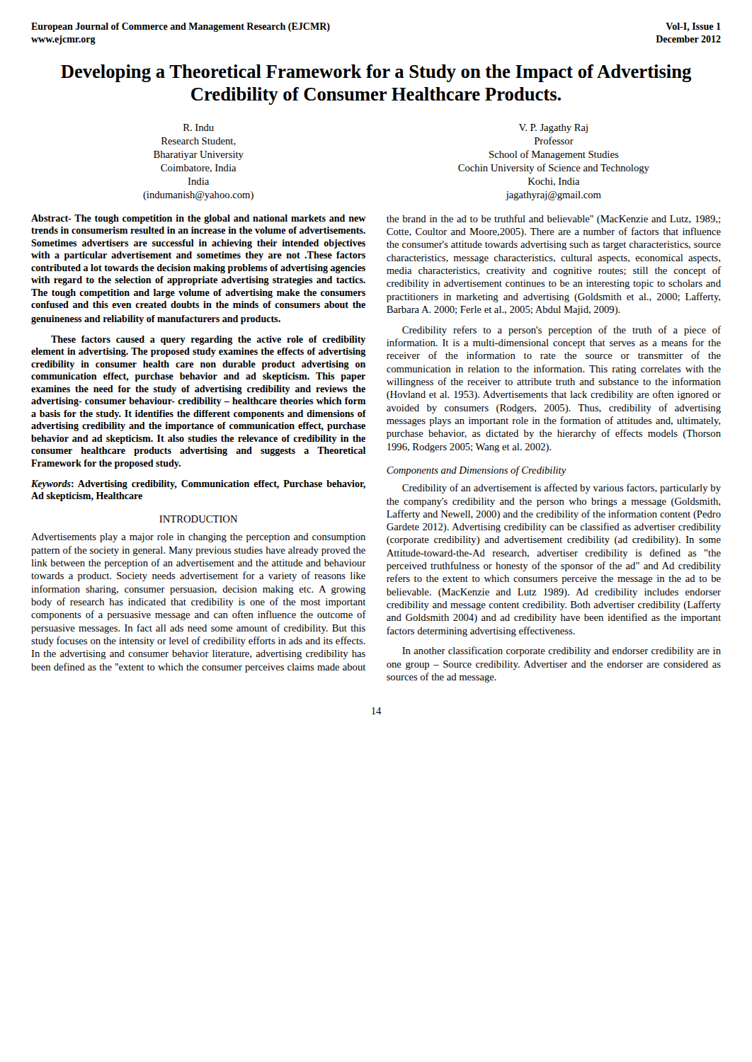European Journal of Commerce and Management Research (EJCMR)
www.ejcmr.org
Vol-I, Issue 1
December 2012
Developing a Theoretical Framework for a Study on the Impact of Advertising Credibility of Consumer Healthcare Products.
R. Indu
Research Student,
Bharatiyar University
Coimbatore, India
India
(indumanish@yahoo.com)
V. P. Jagathy Raj
Professor
School of Management Studies
Cochin University of Science and Technology
Kochi, India
jagathyraj@gmail.com
Abstract- The tough competition in the global and national markets and new trends in consumerism resulted in an increase in the volume of advertisements. Sometimes advertisers are successful in achieving their intended objectives with a particular advertisement and sometimes they are not .These factors contributed a lot towards the decision making problems of advertising agencies with regard to the selection of appropriate advertising strategies and tactics. The tough competition and large volume of advertising make the consumers confused and this even created doubts in the minds of consumers about the genuineness and reliability of manufacturers and products.
These factors caused a query regarding the active role of credibility element in advertising. The proposed study examines the effects of advertising credibility in consumer health care non durable product advertising on communication effect, purchase behavior and ad skepticism. This paper examines the need for the study of advertising credibility and reviews the advertising- consumer behaviour- credibility – healthcare theories which form a basis for the study. It identifies the different components and dimensions of advertising credibility and the importance of communication effect, purchase behavior and ad skepticism. It also studies the relevance of credibility in the consumer healthcare products advertising and suggests a Theoretical Framework for the proposed study.
Keywords: Advertising credibility, Communication effect, Purchase behavior, Ad skepticism, Healthcare
Introduction
Advertisements play a major role in changing the perception and consumption pattern of the society in general. Many previous studies have already proved the link between the perception of an advertisement and the attitude and behaviour towards a product. Society needs advertisement for a variety of reasons like information sharing, consumer persuasion, decision making etc. A growing body of research has indicated that credibility is one of the most important components of a persuasive message and can often influence the outcome of persuasive messages. In fact all ads need some amount of credibility. But this study focuses on the intensity or level of credibility efforts in ads and its effects. In the advertising and consumer behavior literature, advertising credibility has been defined as the ''extent to which the consumer perceives claims made about the brand in the ad to be truthful and believable'' (MacKenzie and Lutz, 1989,; Cotte, Coultor and Moore,2005). There are a number of factors that influence the consumer's attitude towards advertising such as target characteristics, source characteristics, message characteristics, cultural aspects, economical aspects, media characteristics, creativity and cognitive routes; still the concept of credibility in advertisement continues to be an interesting topic to scholars and practitioners in marketing and advertising (Goldsmith et al., 2000; Lafferty, Barbara A. 2000; Ferle et al., 2005; Abdul Majid, 2009).
Credibility refers to a person's perception of the truth of a piece of information. It is a multi-dimensional concept that serves as a means for the receiver of the information to rate the source or transmitter of the communication in relation to the information. This rating correlates with the willingness of the receiver to attribute truth and substance to the information (Hovland et al. 1953). Advertisements that lack credibility are often ignored or avoided by consumers (Rodgers, 2005). Thus, credibility of advertising messages plays an important role in the formation of attitudes and, ultimately, purchase behavior, as dictated by the hierarchy of effects models (Thorson 1996, Rodgers 2005; Wang et al. 2002).
Components and Dimensions of Credibility
Credibility of an advertisement is affected by various factors, particularly by the company's credibility and the person who brings a message (Goldsmith, Lafferty and Newell, 2000) and the credibility of the information content (Pedro Gardete 2012). Advertising credibility can be classified as advertiser credibility (corporate credibility) and advertisement credibility (ad credibility). In some Attitude-toward-the-Ad research, advertiser credibility is defined as "the perceived truthfulness or honesty of the sponsor of the ad" and Ad credibility refers to the extent to which consumers perceive the message in the ad to be believable. (MacKenzie and Lutz 1989). Ad credibility includes endorser credibility and message content credibility. Both advertiser credibility (Lafferty and Goldsmith 2004) and ad credibility have been identified as the important factors determining advertising effectiveness.
In another classification corporate credibility and endorser credibility are in one group – Source credibility. Advertiser and the endorser are considered as sources of the ad message.
14